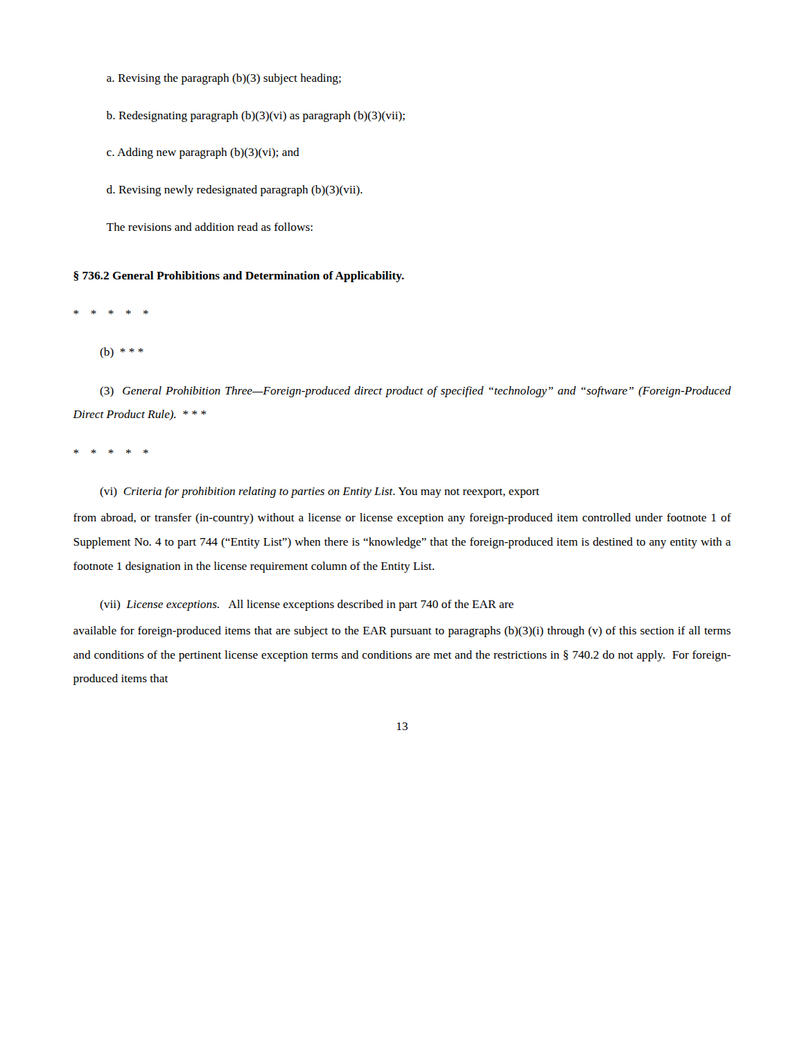a. Revising the paragraph (b)(3) subject heading;
b. Redesignating paragraph (b)(3)(vi) as paragraph (b)(3)(vii);
c. Adding new paragraph (b)(3)(vi); and
d. Revising newly redesignated paragraph (b)(3)(vii).
The revisions and addition read as follows:
§ 736.2 General Prohibitions and Determination of Applicability.
* * * * *
(b) * * *
(3) General Prohibition Three—Foreign-produced direct product of specified “technology” and “software” (Foreign-Produced Direct Product Rule). * * *
* * * * *
(vi) Criteria for prohibition relating to parties on Entity List. You may not reexport, export
from abroad, or transfer (in-country) without a license or license exception any foreign-produced item controlled under footnote 1 of Supplement No. 4 to part 744 (“Entity List”) when there is “knowledge” that the foreign-produced item is destined to any entity with a footnote 1 designation in the license requirement column of the Entity List.
(vii) License exceptions. All license exceptions described in part 740 of the EAR are
available for foreign-produced items that are subject to the EAR pursuant to paragraphs (b)(3)(i) through (v) of this section if all terms and conditions of the pertinent license exception terms and conditions are met and the restrictions in § 740.2 do not apply. For foreign-produced items that
13